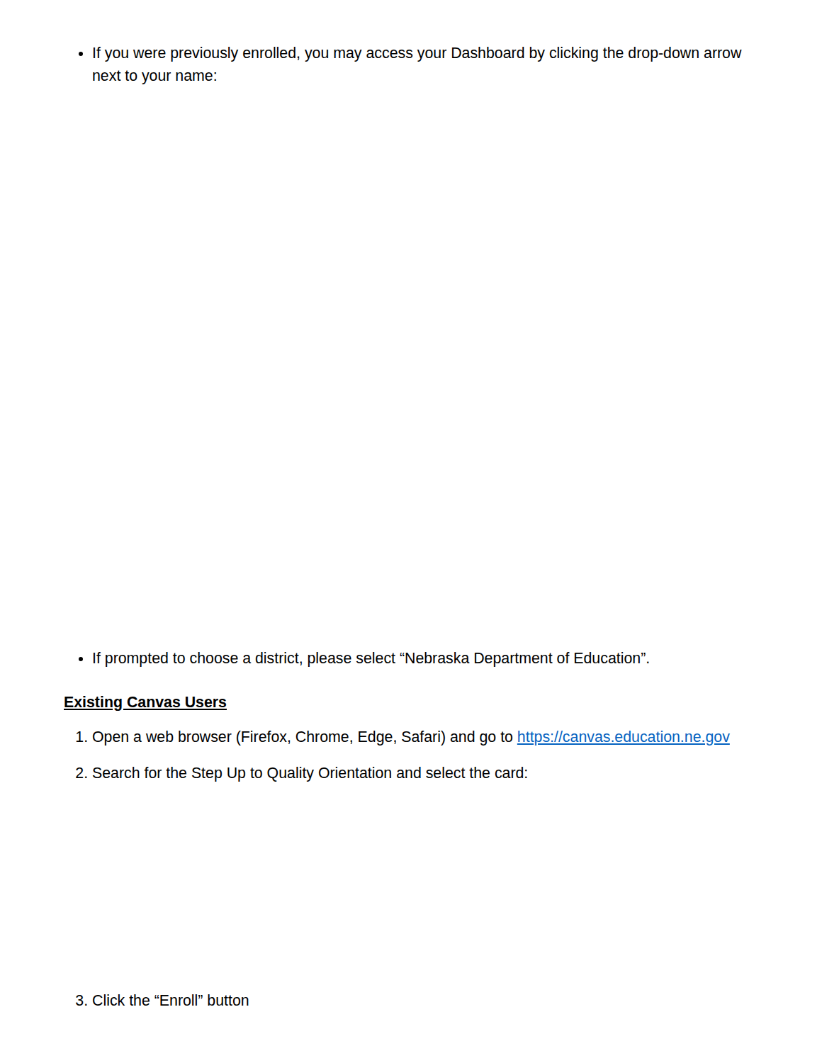If you were previously enrolled, you may access your Dashboard by clicking the drop-down arrow next to your name:
If prompted to choose a district, please select “Nebraska Department of Education”.
Existing Canvas Users
Open a web browser (Firefox, Chrome, Edge, Safari) and go to https://canvas.education.ne.gov
Search for the Step Up to Quality Orientation and select the card:
Click the “Enroll” button